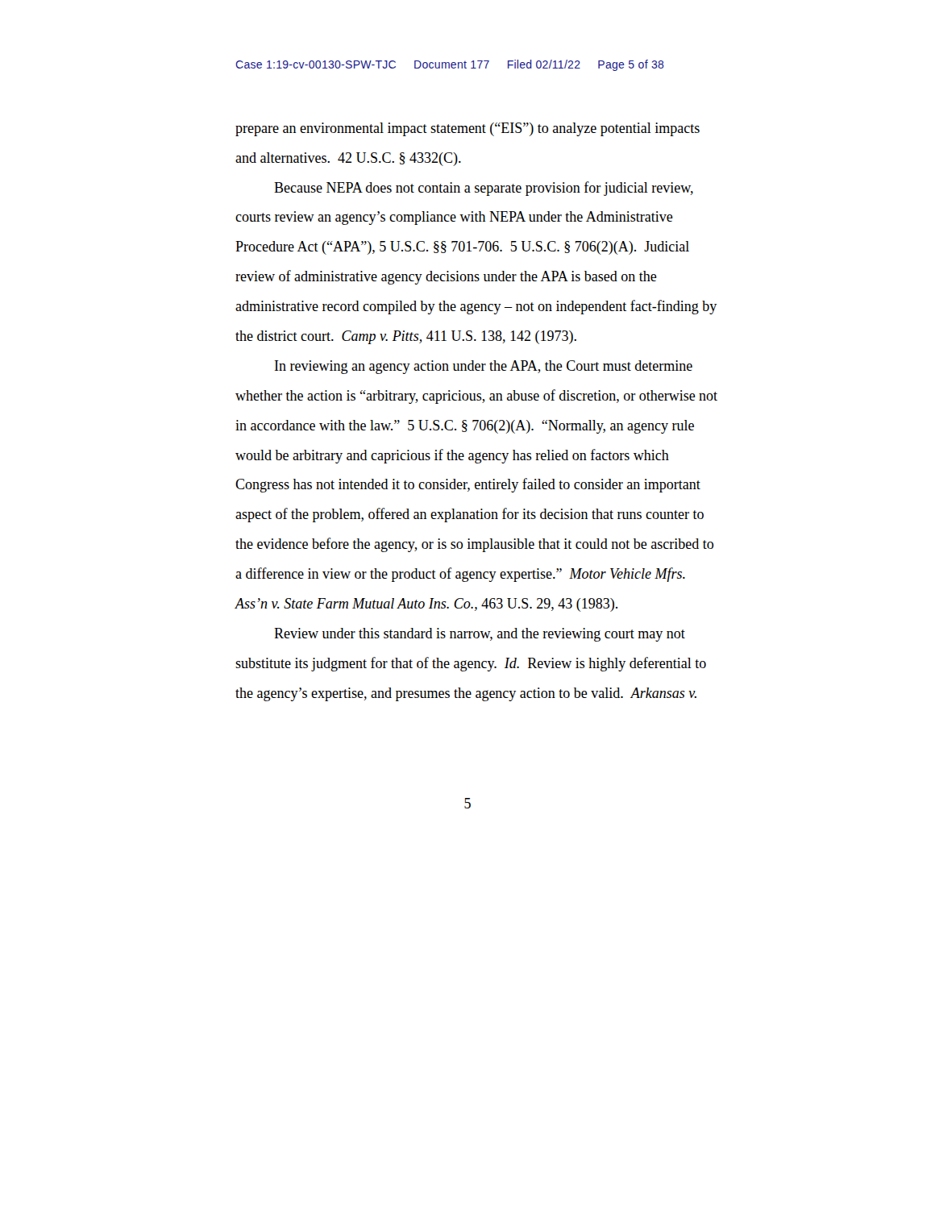Case 1:19-cv-00130-SPW-TJC Document 177 Filed 02/11/22 Page 5 of 38
prepare an environmental impact statement (“EIS”) to analyze potential impacts and alternatives. 42 U.S.C. § 4332(C).
Because NEPA does not contain a separate provision for judicial review, courts review an agency’s compliance with NEPA under the Administrative Procedure Act (“APA”), 5 U.S.C. §§ 701-706. 5 U.S.C. § 706(2)(A). Judicial review of administrative agency decisions under the APA is based on the administrative record compiled by the agency – not on independent fact-finding by the district court. Camp v. Pitts, 411 U.S. 138, 142 (1973).
In reviewing an agency action under the APA, the Court must determine whether the action is “arbitrary, capricious, an abuse of discretion, or otherwise not in accordance with the law.” 5 U.S.C. § 706(2)(A). “Normally, an agency rule would be arbitrary and capricious if the agency has relied on factors which Congress has not intended it to consider, entirely failed to consider an important aspect of the problem, offered an explanation for its decision that runs counter to the evidence before the agency, or is so implausible that it could not be ascribed to a difference in view or the product of agency expertise.” Motor Vehicle Mfrs. Ass’n v. State Farm Mutual Auto Ins. Co., 463 U.S. 29, 43 (1983).
Review under this standard is narrow, and the reviewing court may not substitute its judgment for that of the agency. Id. Review is highly deferential to the agency’s expertise, and presumes the agency action to be valid. Arkansas v.
5